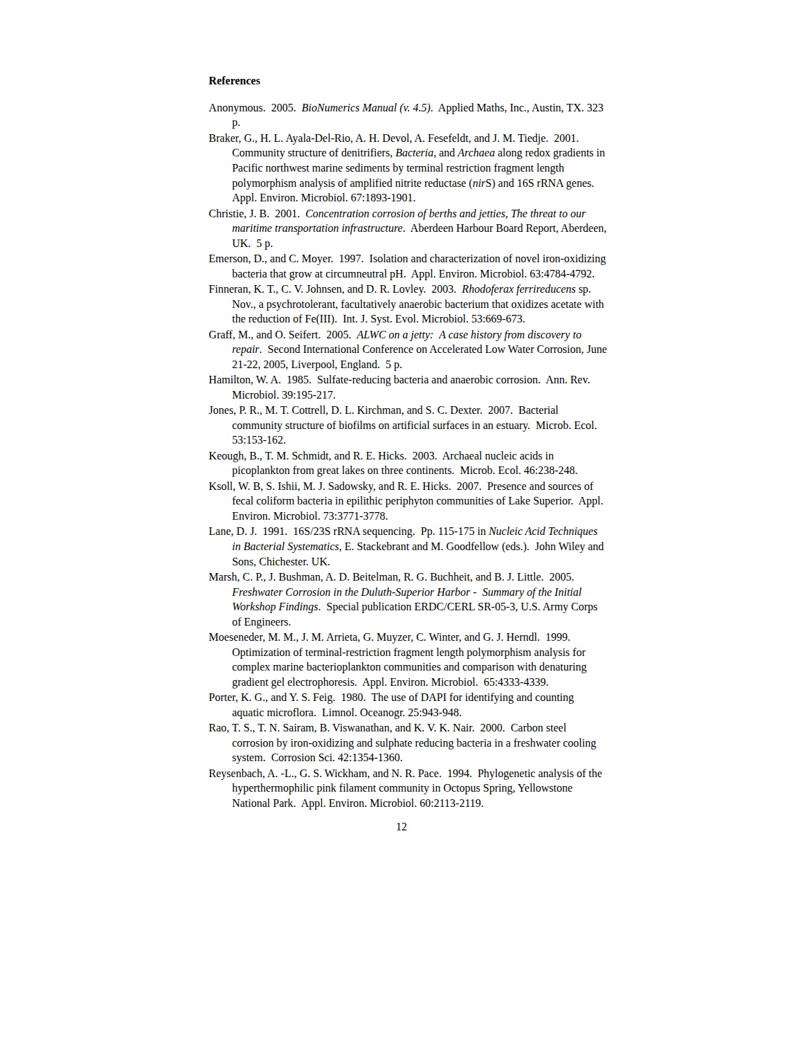References
Anonymous. 2005. BioNumerics Manual (v. 4.5). Applied Maths, Inc., Austin, TX. 323 p.
Braker, G., H. L. Ayala-Del-Rio, A. H. Devol, A. Fesefeldt, and J. M. Tiedje. 2001. Community structure of denitrifiers, Bacteria, and Archaea along redox gradients in Pacific northwest marine sediments by terminal restriction fragment length polymorphism analysis of amplified nitrite reductase (nir S) and 16S rRNA genes. Appl. Environ. Microbiol. 67:1893-1901.
Christie, J. B. 2001. Concentration corrosion of berths and jetties, The threat to our maritime transportation infrastructure. Aberdeen Harbour Board Report, Aberdeen, UK. 5 p.
Emerson, D., and C. Moyer. 1997. Isolation and characterization of novel iron-oxidizing bacteria that grow at circumneutral pH. Appl. Environ. Microbiol. 63:4784-4792.
Finneran, K. T., C. V. Johnsen, and D. R. Lovley. 2003. Rhodoferax ferrireducens sp. Nov., a psychrotolerant, facultatively anaerobic bacterium that oxidizes acetate with the reduction of Fe(III). Int. J. Syst. Evol. Microbiol. 53:669-673.
Graff, M., and O. Seifert. 2005. ALWC on a jetty: A case history from discovery to repair. Second International Conference on Accelerated Low Water Corrosion, June 21-22, 2005, Liverpool, England. 5 p.
Hamilton, W. A. 1985. Sulfate-reducing bacteria and anaerobic corrosion. Ann. Rev. Microbiol. 39:195-217.
Jones, P. R., M. T. Cottrell, D. L. Kirchman, and S. C. Dexter. 2007. Bacterial community structure of biofilms on artificial surfaces in an estuary. Microb. Ecol. 53:153-162.
Keough, B., T. M. Schmidt, and R. E. Hicks. 2003. Archaeal nucleic acids in picoplankton from great lakes on three continents. Microb. Ecol. 46:238-248.
Ksoll, W. B, S. Ishii, M. J. Sadowsky, and R. E. Hicks. 2007. Presence and sources of fecal coliform bacteria in epilithic periphyton communities of Lake Superior. Appl. Environ. Microbiol. 73:3771-3778.
Lane, D. J. 1991. 16S/23S rRNA sequencing. Pp. 115-175 in Nucleic Acid Techniques in Bacterial Systematics, E. Stackebrant and M. Goodfellow (eds.). John Wiley and Sons, Chichester. UK.
Marsh, C. P., J. Bushman, A. D. Beitelman, R. G. Buchheit, and B. J. Little. 2005. Freshwater Corrosion in the Duluth-Superior Harbor - Summary of the Initial Workshop Findings. Special publication ERDC/CERL SR-05-3, U.S. Army Corps of Engineers.
Moeseneder, M. M., J. M. Arrieta, G. Muyzer, C. Winter, and G. J. Herndl. 1999. Optimization of terminal-restriction fragment length polymorphism analysis for complex marine bacterioplankton communities and comparison with denaturing gradient gel electrophoresis. Appl. Environ. Microbiol. 65:4333-4339.
Porter, K. G., and Y. S. Feig. 1980. The use of DAPI for identifying and counting aquatic microflora. Limnol. Oceanogr. 25:943-948.
Rao, T. S., T. N. Sairam, B. Viswanathan, and K. V. K. Nair. 2000. Carbon steel corrosion by iron-oxidizing and sulphate reducing bacteria in a freshwater cooling system. Corrosion Sci. 42:1354-1360.
Reysenbach, A. -L., G. S. Wickham, and N. R. Pace. 1994. Phylogenetic analysis of the hyperthermophilic pink filament community in Octopus Spring, Yellowstone National Park. Appl. Environ. Microbiol. 60:2113-2119.
12